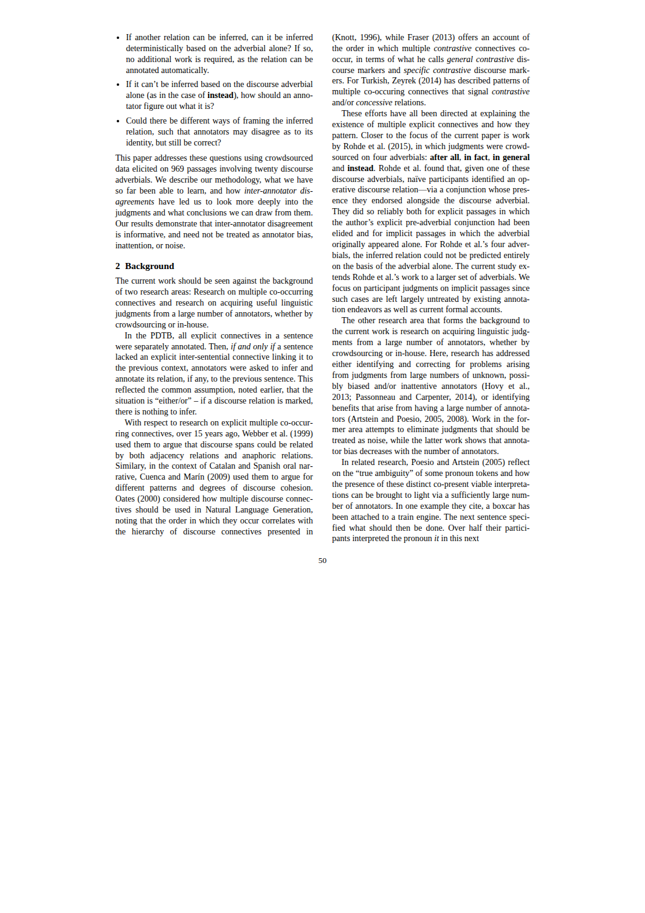If another relation can be inferred, can it be inferred deterministically based on the adverbial alone? If so, no additional work is required, as the relation can be annotated automatically.
If it can’t be inferred based on the discourse adverbial alone (as in the case of instead), how should an annotator figure out what it is?
Could there be different ways of framing the inferred relation, such that annotators may disagree as to its identity, but still be correct?
This paper addresses these questions using crowdsourced data elicited on 969 passages involving twenty discourse adverbials. We describe our methodology, what we have so far been able to learn, and how inter-annotator disagreements have led us to look more deeply into the judgments and what conclusions we can draw from them. Our results demonstrate that inter-annotator disagreement is informative, and need not be treated as annotator bias, inattention, or noise.
2 Background
The current work should be seen against the background of two research areas: Research on multiple co-occurring connectives and research on acquiring useful linguistic judgments from a large number of annotators, whether by crowdsourcing or in-house.
In the PDTB, all explicit connectives in a sentence were separately annotated. Then, if and only if a sentence lacked an explicit inter-sentential connective linking it to the previous context, annotators were asked to infer and annotate its relation, if any, to the previous sentence. This reflected the common assumption, noted earlier, that the situation is “either/or” – if a discourse relation is marked, there is nothing to infer.
With respect to research on explicit multiple co-occurring connectives, over 15 years ago, Webber et al. (1999) used them to argue that discourse spans could be related by both adjacency relations and anaphoric relations. Similary, in the context of Catalan and Spanish oral narrative, Cuenca and Marín (2009) used them to argue for different patterns and degrees of discourse cohesion. Oates (2000) considered how multiple discourse connectives should be used in Natural Language Generation, noting that the order in which they occur correlates with the hierarchy of discourse connectives presented in (Knott, 1996), while Fraser (2013) offers an account of the order in which multiple contrastive connectives co-occur, in terms of what he calls general contrastive discourse markers and specific contrastive discourse markers. For Turkish, Zeyrek (2014) has described patterns of multiple co-occuring connectives that signal contrastive and/or concessive relations.
These efforts have all been directed at explaining the existence of multiple explicit connectives and how they pattern. Closer to the focus of the current paper is work by Rohde et al. (2015), in which judgments were crowdsourced on four adverbials: after all, in fact, in general and instead. Rohde et al. found that, given one of these discourse adverbials, naïve participants identified an operative discourse relation—via a conjunction whose presence they endorsed alongside the discourse adverbial. They did so reliably both for explicit passages in which the author’s explicit pre-adverbial conjunction had been elided and for implicit passages in which the adverbial originally appeared alone. For Rohde et al.’s four adverbials, the inferred relation could not be predicted entirely on the basis of the adverbial alone. The current study extends Rohde et al.’s work to a larger set of adverbials. We focus on participant judgments on implicit passages since such cases are left largely untreated by existing annotation endeavors as well as current formal accounts.
The other research area that forms the background to the current work is research on acquiring linguistic judgments from a large number of annotators, whether by crowdsourcing or in-house. Here, research has addressed either identifying and correcting for problems arising from judgments from large numbers of unknown, possibly biased and/or inattentive annotators (Hovy et al., 2013; Passonneau and Carpenter, 2014), or identifying benefits that arise from having a large number of annotators (Artstein and Poesio, 2005, 2008). Work in the former area attempts to eliminate judgments that should be treated as noise, while the latter work shows that annotator bias decreases with the number of annotators.
In related research, Poesio and Artstein (2005) reflect on the “true ambiguity” of some pronoun tokens and how the presence of these distinct co-present viable interpretations can be brought to light via a sufficiently large number of annotators. In one example they cite, a boxcar has been attached to a train engine. The next sentence specified what should then be done. Over half their participants interpreted the pronoun it in this next
50